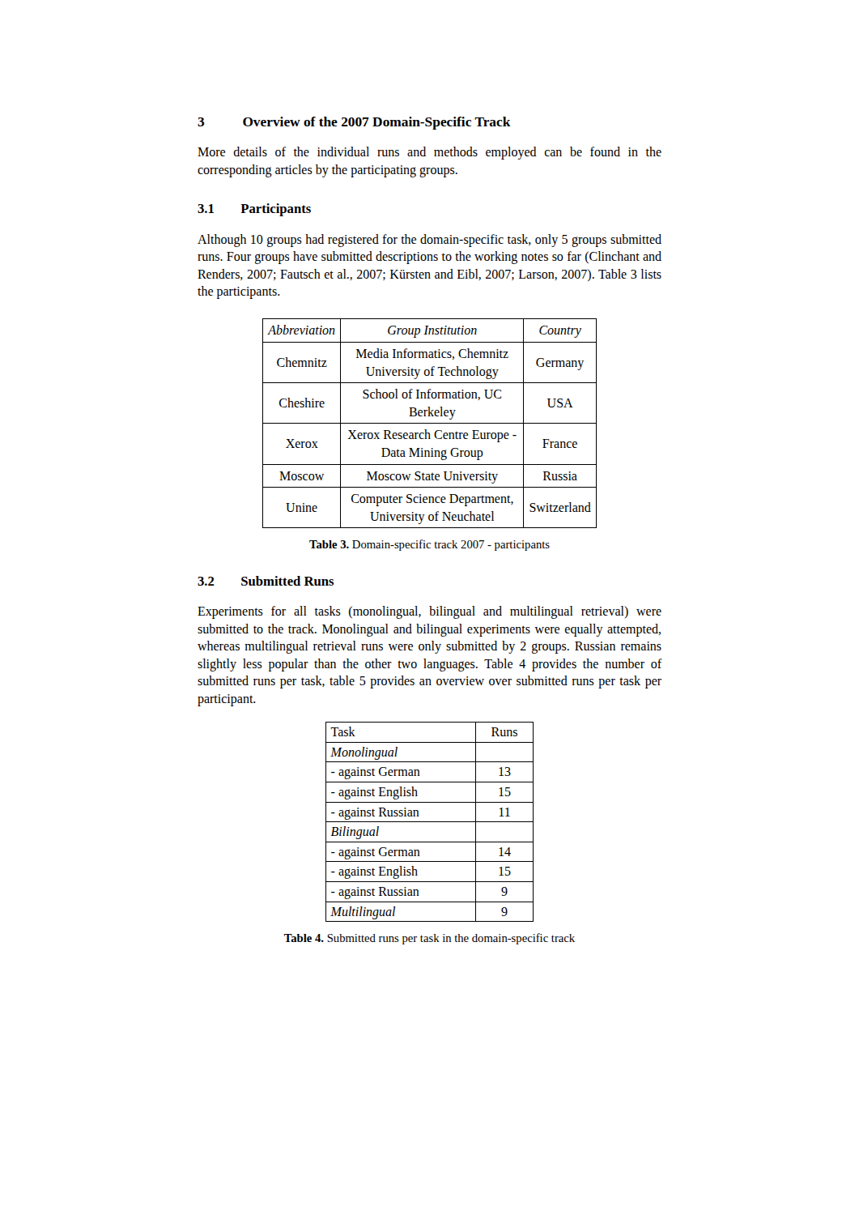3 Overview of the 2007 Domain-Specific Track
More details of the individual runs and methods employed can be found in the corresponding articles by the participating groups.
3.1 Participants
Although 10 groups had registered for the domain-specific task, only 5 groups submitted runs. Four groups have submitted descriptions to the working notes so far (Clinchant and Renders, 2007; Fautsch et al., 2007; Kürsten and Eibl, 2007; Larson, 2007). Table 3 lists the participants.
| Abbreviation | Group Institution | Country |
| Chemnitz | Media Informatics, Chemnitz University of Technology | Germany |
| Cheshire | School of Information, UC Berkeley | USA |
| Xerox | Xerox Research Centre Europe - Data Mining Group | France |
| Moscow | Moscow State University | Russia |
| Unine | Computer Science Department, University of Neuchatel | Switzerland |
Table 3. Domain-specific track 2007 - participants
3.2 Submitted Runs
Experiments for all tasks (monolingual, bilingual and multilingual retrieval) were submitted to the track. Monolingual and bilingual experiments were equally attempted, whereas multilingual retrieval runs were only submitted by 2 groups. Russian remains slightly less popular than the other two languages. Table 4 provides the number of submitted runs per task, table 5 provides an overview over submitted runs per task per participant.
| Task | Runs |
| Monolingual | |
| - against German | 13 |
| - against English | 15 |
| - against Russian | 11 |
| Bilingual | |
| - against German | 14 |
| - against English | 15 |
| - against Russian | 9 |
| Multilingual | 9 |
Table 4. Submitted runs per task in the domain-specific track